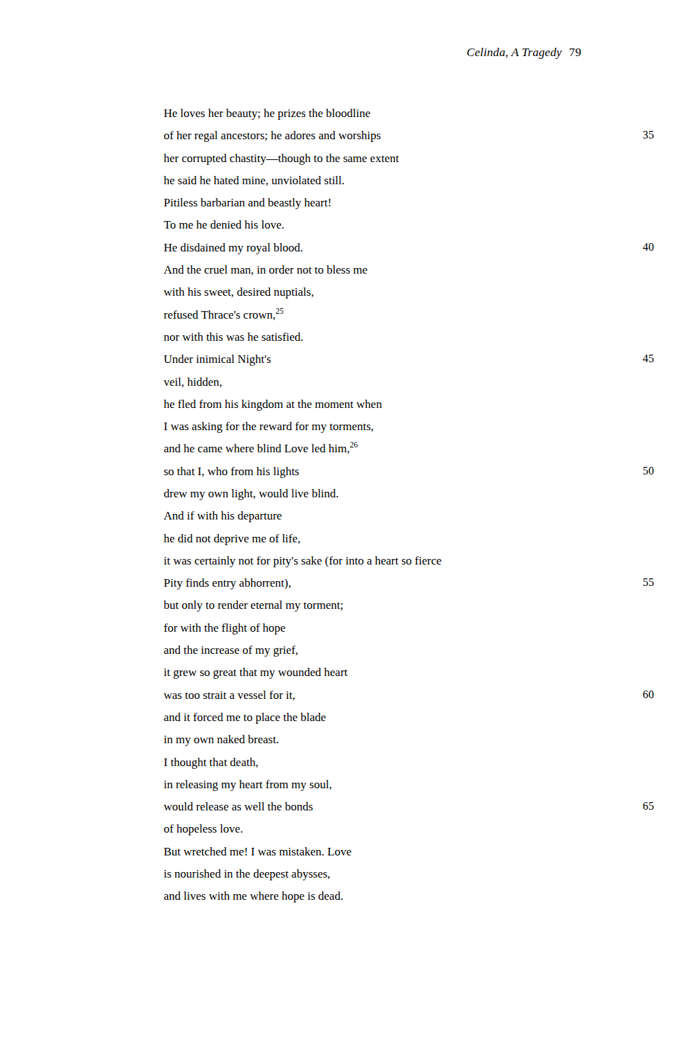Celinda, A Tragedy79
He loves her beauty; he prizes the bloodline
of her regal ancestors; he adores and worships35
her corrupted chastity—though to the same extent
he said he hated mine, unviolated still.
Pitiless barbarian and beastly heart!
To me he denied his love.
He disdained my royal blood.40
And the cruel man, in order not to bless me
with his sweet, desired nuptials,
refused Thrace's crown,25
nor with this was he satisfied.
Under inimical Night's45
veil, hidden,
he fled from his kingdom at the moment when
I was asking for the reward for my torments,
and he came where blind Love led him,26
so that I, who from his lights50
drew my own light, would live blind.
And if with his departure
he did not deprive me of life,
it was certainly not for pity's sake (for into a heart so fierce
Pity finds entry abhorrent),55
but only to render eternal my torment;
for with the flight of hope
and the increase of my grief,
it grew so great that my wounded heart
was too strait a vessel for it,60
and it forced me to place the blade
in my own naked breast.
I thought that death,
in releasing my heart from my soul,
would release as well the bonds65
of hopeless love.
But wretched me! I was mistaken. Love
is nourished in the deepest abysses,
and lives with me where hope is dead.